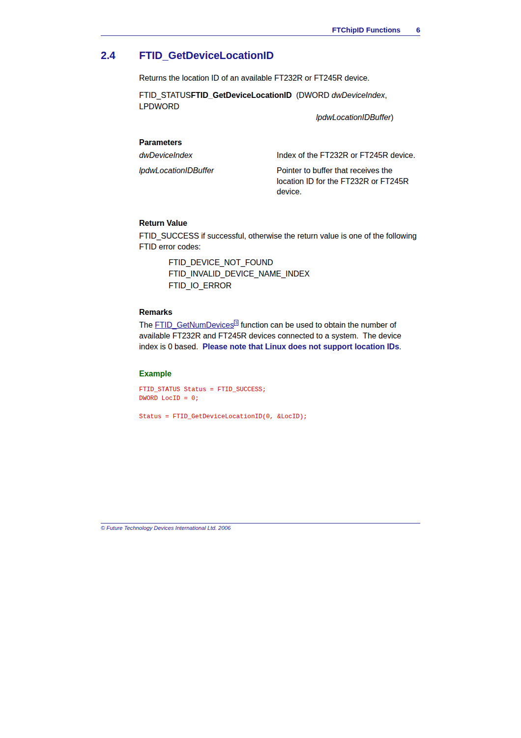FTChipID Functions 6
2.4 FTID_GetDeviceLocationID
Returns the location ID of an available FT232R or FT245R device.
FTID_STATUSFTID_GetDeviceLocationID (DWORD dwDeviceIndex, LPDWORD lpdwLocationIDBuffer)
Parameters
| dwDeviceIndex | Index of the FT232R or FT245R device. |
| lpdwLocationIDBuffer | Pointer to buffer that receives the location ID for the FT232R or FT245R device. |
Return Value
FTID_SUCCESS if successful, otherwise the return value is one of the following FTID error codes:
FTID_DEVICE_NOT_FOUND
FTID_INVALID_DEVICE_NAME_INDEX
FTID_IO_ERROR
Remarks
The FTID_GetNumDevices 3 function can be used to obtain the number of available FT232R and FT245R devices connected to a system. The device index is 0 based. Please note that Linux does not support location IDs.
Example
FTID_STATUS Status = FTID_SUCCESS;
DWORD LocID = 0;

Status = FTID_GetDeviceLocationID(0, &LocID);
© Future Technology Devices International Ltd. 2006